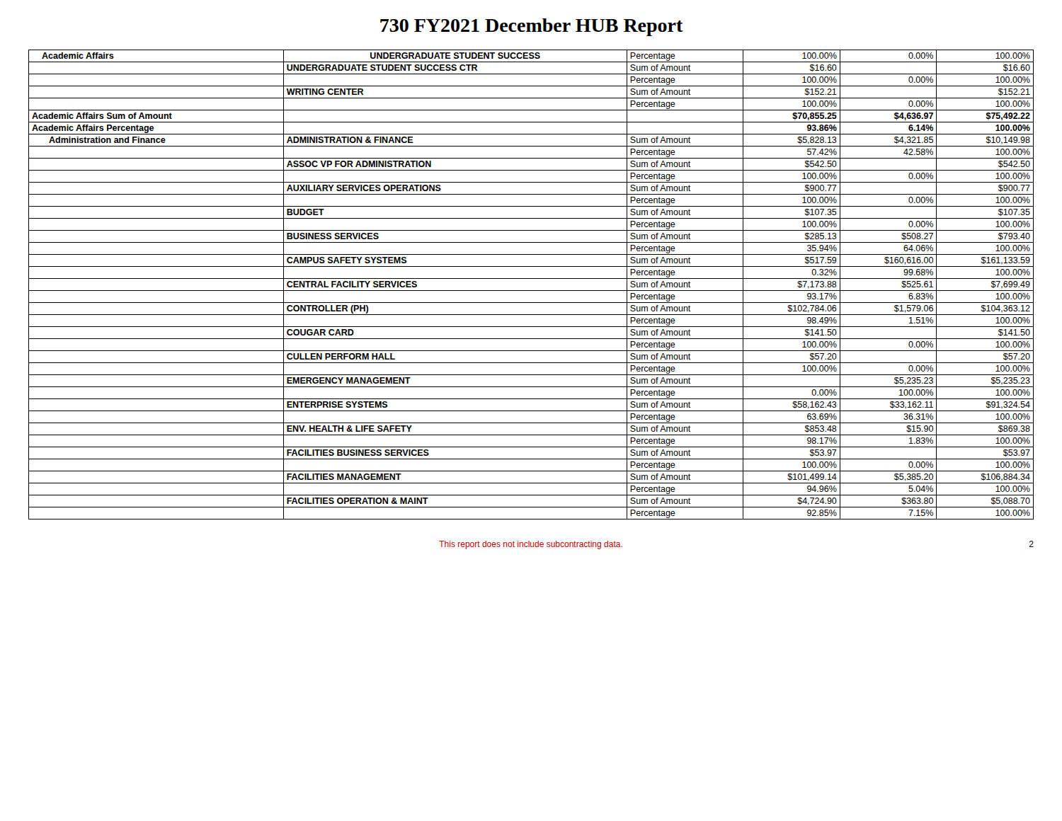730 FY2021 December HUB Report
| Academic Affairs | UNDERGRADUATE STUDENT SUCCESS | Percentage | 100.00% | 0.00% | 100.00% |
| | UNDERGRADUATE STUDENT SUCCESS CTR | Sum of Amount | $16.60 | | $16.60 |
| | | Percentage | 100.00% | 0.00% | 100.00% |
| | WRITING CENTER | Sum of Amount | $152.21 | | $152.21 |
| | | Percentage | 100.00% | 0.00% | 100.00% |
| Academic Affairs Sum of Amount | | | $70,855.25 | $4,636.97 | $75,492.22 |
| Academic Affairs Percentage | | | 93.86% | 6.14% | 100.00% |
| Administration and Finance | ADMINISTRATION & FINANCE | Sum of Amount | $5,828.13 | $4,321.85 | $10,149.98 |
| | | Percentage | 57.42% | 42.58% | 100.00% |
| | ASSOC VP FOR ADMINISTRATION | Sum of Amount | $542.50 | | $542.50 |
| | | Percentage | 100.00% | 0.00% | 100.00% |
| | AUXILIARY SERVICES OPERATIONS | Sum of Amount | $900.77 | | $900.77 |
| | | Percentage | 100.00% | 0.00% | 100.00% |
| | BUDGET | Sum of Amount | $107.35 | | $107.35 |
| | | Percentage | 100.00% | 0.00% | 100.00% |
| | BUSINESS SERVICES | Sum of Amount | $285.13 | $508.27 | $793.40 |
| | | Percentage | 35.94% | 64.06% | 100.00% |
| | CAMPUS SAFETY SYSTEMS | Sum of Amount | $517.59 | $160,616.00 | $161,133.59 |
| | | Percentage | 0.32% | 99.68% | 100.00% |
| | CENTRAL FACILITY SERVICES | Sum of Amount | $7,173.88 | $525.61 | $7,699.49 |
| | | Percentage | 93.17% | 6.83% | 100.00% |
| | CONTROLLER (PH) | Sum of Amount | $102,784.06 | $1,579.06 | $104,363.12 |
| | | Percentage | 98.49% | 1.51% | 100.00% |
| | COUGAR CARD | Sum of Amount | $141.50 | | $141.50 |
| | | Percentage | 100.00% | 0.00% | 100.00% |
| | CULLEN PERFORM HALL | Sum of Amount | $57.20 | | $57.20 |
| | | Percentage | 100.00% | 0.00% | 100.00% |
| | EMERGENCY MANAGEMENT | Sum of Amount | | $5,235.23 | $5,235.23 |
| | | Percentage | 0.00% | 100.00% | 100.00% |
| | ENTERPRISE SYSTEMS | Sum of Amount | $58,162.43 | $33,162.11 | $91,324.54 |
| | | Percentage | 63.69% | 36.31% | 100.00% |
| | ENV. HEALTH & LIFE SAFETY | Sum of Amount | $853.48 | $15.90 | $869.38 |
| | | Percentage | 98.17% | 1.83% | 100.00% |
| | FACILITIES BUSINESS SERVICES | Sum of Amount | $53.97 | | $53.97 |
| | | Percentage | 100.00% | 0.00% | 100.00% |
| | FACILITIES MANAGEMENT | Sum of Amount | $101,499.14 | $5,385.20 | $106,884.34 |
| | | Percentage | 94.96% | 5.04% | 100.00% |
| | FACILITIES OPERATION & MAINT | Sum of Amount | $4,724.90 | $363.80 | $5,088.70 |
| | | Percentage | 92.85% | 7.15% | 100.00% |
This report does not include subcontracting data. 2